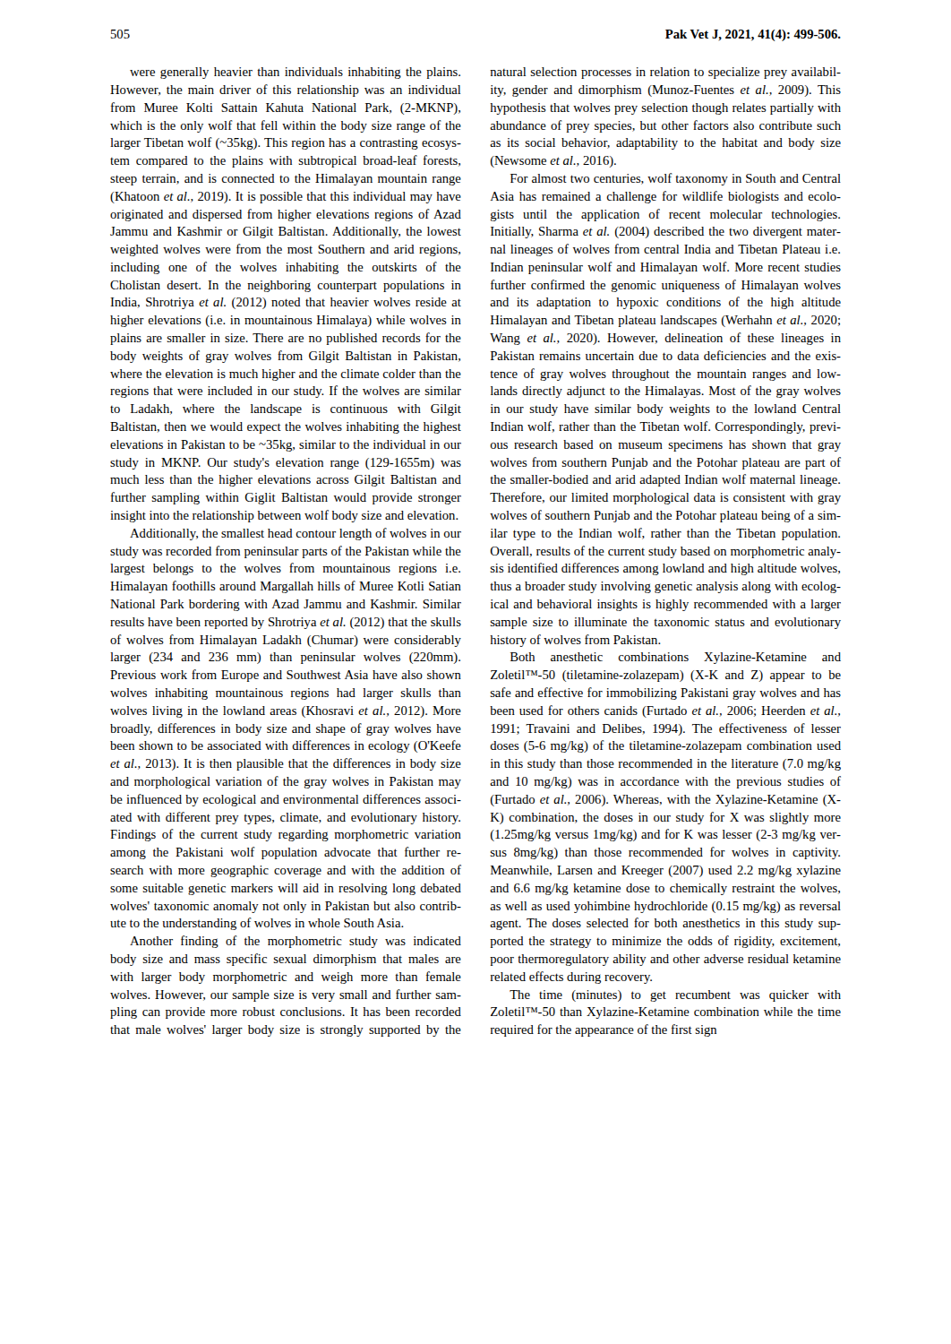505 Pak Vet J, 2021, 41(4): 499-506.
were generally heavier than individuals inhabiting the plains. However, the main driver of this relationship was an individual from Muree Kolti Sattain Kahuta National Park, (2-MKNP), which is the only wolf that fell within the body size range of the larger Tibetan wolf (~35kg). This region has a contrasting ecosystem compared to the plains with subtropical broad-leaf forests, steep terrain, and is connected to the Himalayan mountain range (Khatoon et al., 2019). It is possible that this individual may have originated and dispersed from higher elevations regions of Azad Jammu and Kashmir or Gilgit Baltistan. Additionally, the lowest weighted wolves were from the most Southern and arid regions, including one of the wolves inhabiting the outskirts of the Cholistan desert. In the neighboring counterpart populations in India, Shrotriya et al. (2012) noted that heavier wolves reside at higher elevations (i.e. in mountainous Himalaya) while wolves in plains are smaller in size. There are no published records for the body weights of gray wolves from Gilgit Baltistan in Pakistan, where the elevation is much higher and the climate colder than the regions that were included in our study. If the wolves are similar to Ladakh, where the landscape is continuous with Gilgit Baltistan, then we would expect the wolves inhabiting the highest elevations in Pakistan to be ~35kg, similar to the individual in our study in MKNP. Our study's elevation range (129-1655m) was much less than the higher elevations across Gilgit Baltistan and further sampling within Giglit Baltistan would provide stronger insight into the relationship between wolf body size and elevation.
Additionally, the smallest head contour length of wolves in our study was recorded from peninsular parts of the Pakistan while the largest belongs to the wolves from mountainous regions i.e. Himalayan foothills around Margallah hills of Muree Kotli Satian National Park bordering with Azad Jammu and Kashmir. Similar results have been reported by Shrotriya et al. (2012) that the skulls of wolves from Himalayan Ladakh (Chumar) were considerably larger (234 and 236 mm) than peninsular wolves (220mm). Previous work from Europe and Southwest Asia have also shown wolves inhabiting mountainous regions had larger skulls than wolves living in the lowland areas (Khosravi et al., 2012). More broadly, differences in body size and shape of gray wolves have been shown to be associated with differences in ecology (O'Keefe et al., 2013). It is then plausible that the differences in body size and morphological variation of the gray wolves in Pakistan may be influenced by ecological and environmental differences associated with different prey types, climate, and evolutionary history. Findings of the current study regarding morphometric variation among the Pakistani wolf population advocate that further research with more geographic coverage and with the addition of some suitable genetic markers will aid in resolving long debated wolves' taxonomic anomaly not only in Pakistan but also contribute to the understanding of wolves in whole South Asia.
Another finding of the morphometric study was indicated body size and mass specific sexual dimorphism that males are with larger body morphometric and weigh more than female wolves. However, our sample size is very small and further sampling can provide more robust conclusions. It has been recorded that male wolves' larger body size is strongly supported by the natural selection processes in relation to specialize prey availability, gender and dimorphism (Munoz-Fuentes et al., 2009). This hypothesis that wolves prey selection though relates partially with abundance of prey species, but other factors also contribute such as its social behavior, adaptability to the habitat and body size (Newsome et al., 2016).
For almost two centuries, wolf taxonomy in South and Central Asia has remained a challenge for wildlife biologists and ecologists until the application of recent molecular technologies. Initially, Sharma et al. (2004) described the two divergent maternal lineages of wolves from central India and Tibetan Plateau i.e. Indian peninsular wolf and Himalayan wolf. More recent studies further confirmed the genomic uniqueness of Himalayan wolves and its adaptation to hypoxic conditions of the high altitude Himalayan and Tibetan plateau landscapes (Werhahn et al., 2020; Wang et al., 2020). However, delineation of these lineages in Pakistan remains uncertain due to data deficiencies and the existence of gray wolves throughout the mountain ranges and lowlands directly adjunct to the Himalayas. Most of the gray wolves in our study have similar body weights to the lowland Central Indian wolf, rather than the Tibetan wolf. Correspondingly, previous research based on museum specimens has shown that gray wolves from southern Punjab and the Potohar plateau are part of the smaller-bodied and arid adapted Indian wolf maternal lineage. Therefore, our limited morphological data is consistent with gray wolves of southern Punjab and the Potohar plateau being of a similar type to the Indian wolf, rather than the Tibetan population. Overall, results of the current study based on morphometric analysis identified differences among lowland and high altitude wolves, thus a broader study involving genetic analysis along with ecological and behavioral insights is highly recommended with a larger sample size to illuminate the taxonomic status and evolutionary history of wolves from Pakistan.
Both anesthetic combinations Xylazine-Ketamine and Zoletil™-50 (tiletamine-zolazepam) (X-K and Z) appear to be safe and effective for immobilizing Pakistani gray wolves and has been used for others canids (Furtado et al., 2006; Heerden et al., 1991; Travaini and Delibes, 1994). The effectiveness of lesser doses (5-6 mg/kg) of the tiletamine-zolazepam combination used in this study than those recommended in the literature (7.0 mg/kg and 10 mg/kg) was in accordance with the previous studies of (Furtado et al., 2006). Whereas, with the Xylazine-Ketamine (X-K) combination, the doses in our study for X was slightly more (1.25mg/kg versus 1mg/kg) and for K was lesser (2-3 mg/kg versus 8mg/kg) than those recommended for wolves in captivity. Meanwhile, Larsen and Kreeger (2007) used 2.2 mg/kg xylazine and 6.6 mg/kg ketamine dose to chemically restraint the wolves, as well as used yohimbine hydrochloride (0.15 mg/kg) as reversal agent. The doses selected for both anesthetics in this study supported the strategy to minimize the odds of rigidity, excitement, poor thermoregulatory ability and other adverse residual ketamine related effects during recovery.
The time (minutes) to get recumbent was quicker with Zoletil™-50 than Xylazine-Ketamine combination while the time required for the appearance of the first sign